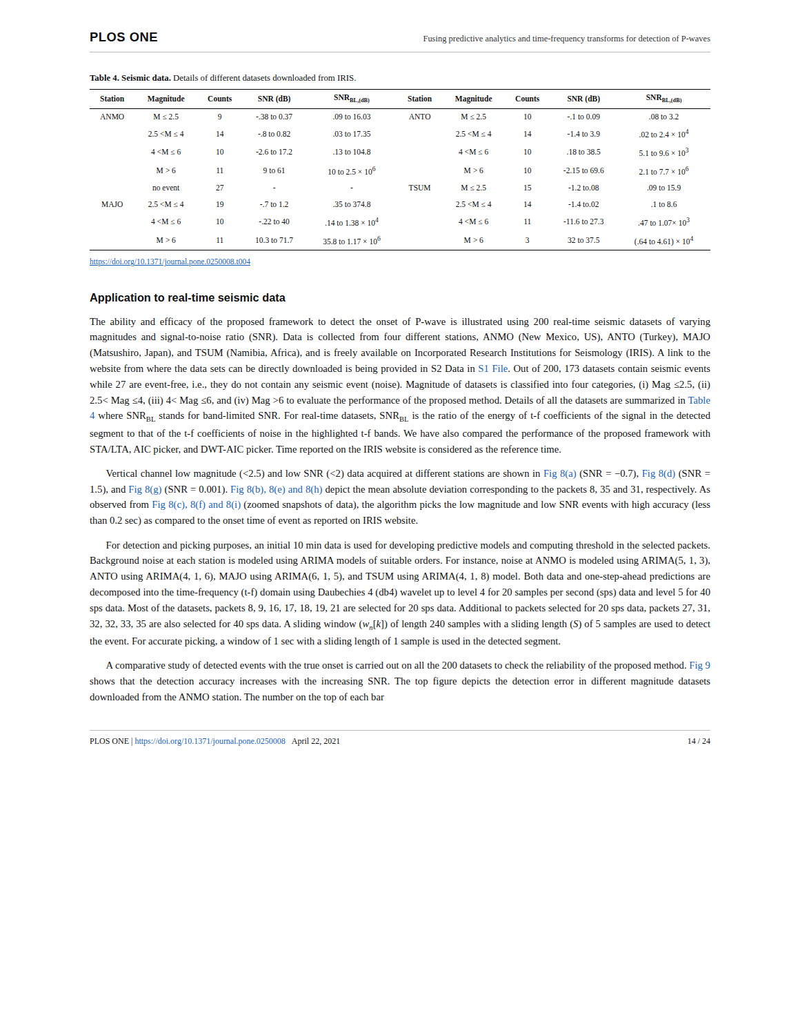PLOS ONE
Fusing predictive analytics and time-frequency transforms for detection of P-waves
Table 4. Seismic data. Details of different datasets downloaded from IRIS.
| Station | Magnitude | Counts | SNR (dB) | SNR BL,(dB) | Station | Magnitude | Counts | SNR (dB) | SNR BL,(dB) |
| --- | --- | --- | --- | --- | --- | --- | --- | --- | --- |
| ANMO | M ≤ 2.5 | 9 | -.38 to 0.37 | .09 to 16.03 | ANTO | M ≤ 2.5 | 10 | -.1 to 0.09 | .08 to 3.2 |
| | 2.5 <M ≤ 4 | 14 | -.8 to 0.82 | .03 to 17.35 | | 2.5 <M ≤ 4 | 14 | -1.4 to 3.9 | .02 to 2.4 × 10 4 |
| | 4 <M ≤ 6 | 10 | -2.6 to 17.2 | .13 to 104.8 | | 4 <M ≤ 6 | 10 | .18 to 38.5 | 5.1 to 9.6 × 10 3 |
| | M > 6 | 11 | 9 to 61 | 10 to 2.5 × 10 6 | | M > 6 | 10 | -2.15 to 69.6 | 2.1 to 7.7 × 10 6 |
| | no event | 27 | - | - | TSUM | M ≤ 2.5 | 15 | -1.2 to.08 | .09 to 15.9 |
| MAJO | 2.5 <M ≤ 4 | 19 | -.7 to 1.2 | .35 to 374.8 | | 2.5 <M ≤ 4 | 14 | -1.4 to.02 | .1 to 8.6 |
| | 4 <M ≤ 6 | 10 | -.22 to 40 | .14 to 1.38 × 10 4 | | 4 <M ≤ 6 | 11 | -11.6 to 27.3 | .47 to 1.07× 10 3 |
| | M > 6 | 11 | 10.3 to 71.7 | 35.8 to 1.17 × 10 6 | | M > 6 | 3 | 32 to 37.5 | (.64 to 4.61) × 10 4 |
https://doi.org/10.1371/journal.pone.0250008.t004
Application to real-time seismic data
The ability and efficacy of the proposed framework to detect the onset of P-wave is illustrated using 200 real-time seismic datasets of varying magnitudes and signal-to-noise ratio (SNR). Data is collected from four different stations, ANMO (New Mexico, US), ANTO (Turkey), MAJO (Matsushiro, Japan), and TSUM (Namibia, Africa), and is freely available on Incorporated Research Institutions for Seismology (IRIS). A link to the website from where the data sets can be directly downloaded is being provided in S2 Data in S1 File. Out of 200, 173 datasets contain seismic events while 27 are event-free, i.e., they do not contain any seismic event (noise). Magnitude of datasets is classified into four categories, (i) Mag ≤2.5, (ii) 2.5< Mag ≤4, (iii) 4< Mag ≤6, and (iv) Mag >6 to evaluate the performance of the proposed method. Details of all the datasets are summarized in Table 4 where SNRBL stands for band-limited SNR. For real-time datasets, SNRBL is the ratio of the energy of t-f coefficients of the signal in the detected segment to that of the t-f coefficients of noise in the highlighted t-f bands. We have also compared the performance of the proposed framework with STA/LTA, AIC picker, and DWT-AIC picker. Time reported on the IRIS website is considered as the reference time.
Vertical channel low magnitude (<2.5) and low SNR (<2) data acquired at different stations are shown in Fig 8(a) (SNR = −0.7), Fig 8(d) (SNR = 1.5), and Fig 8(g) (SNR = 0.001). Fig 8(b), 8(e) and 8(h) depict the mean absolute deviation corresponding to the packets 8, 35 and 31, respectively. As observed from Fig 8(c), 8(f) and 8(i) (zoomed snapshots of data), the algorithm picks the low magnitude and low SNR events with high accuracy (less than 0.2 sec) as compared to the onset time of event as reported on IRIS website.
For detection and picking purposes, an initial 10 min data is used for developing predictive models and computing threshold in the selected packets. Background noise at each station is modeled using ARIMA models of suitable orders. For instance, noise at ANMO is modeled using ARIMA(5, 1, 3), ANTO using ARIMA(4, 1, 6), MAJO using ARIMA(6, 1, 5), and TSUM using ARIMA(4, 1, 8) model. Both data and one-step-ahead predictions are decomposed into the time-frequency (t-f) domain using Daubechies 4 (db4) wavelet up to level 4 for 20 samples per second (sps) data and level 5 for 40 sps data. Most of the datasets, packets 8, 9, 16, 17, 18, 19, 21 are selected for 20 sps data. Additional to packets selected for 20 sps data, packets 27, 31, 32, 32, 33, 35 are also selected for 40 sps data. A sliding window (wn[k]) of length 240 samples with a sliding length (S) of 5 samples are used to detect the event. For accurate picking, a window of 1 sec with a sliding length of 1 sample is used in the detected segment.
A comparative study of detected events with the true onset is carried out on all the 200 datasets to check the reliability of the proposed method. Fig 9 shows that the detection accuracy increases with the increasing SNR. The top figure depicts the detection error in different magnitude datasets downloaded from the ANMO station. The number on the top of each bar
PLOS ONE | https://doi.org/10.1371/journal.pone.0250008 April 22, 2021
14 / 24